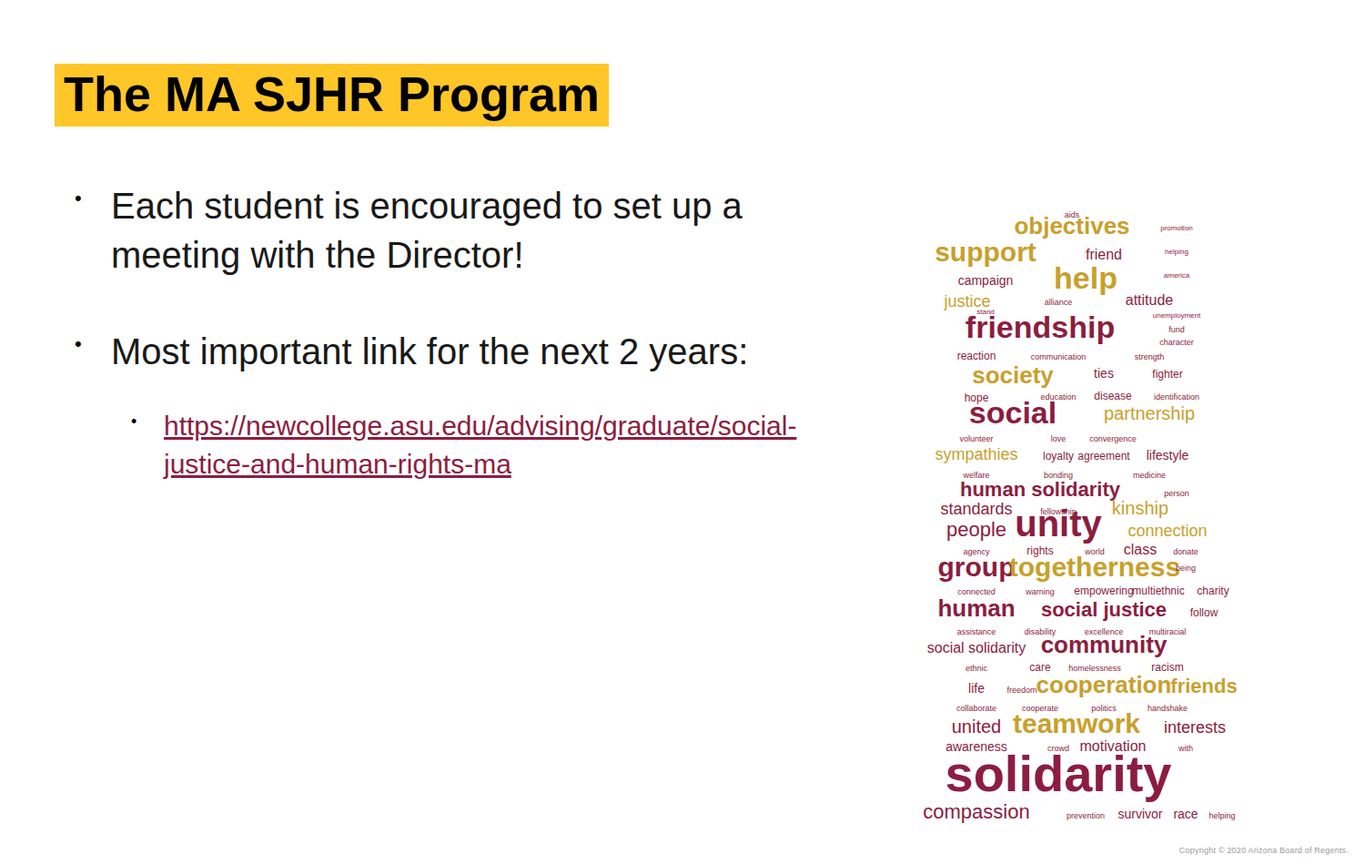The MA SJHR Program
Each student is encouraged to set up a meeting with the Director!
Most important link for the next 2 years:
https://newcollege.asu.edu/advising/graduate/social-justice-and-human-rights-ma
aids objectives promotion support friend helping campaign help america justice alliance attitude stand unemployment friendship fund character reaction communication strength society ties fighter hope education disease identification social partnership volunteer love convergence sympathies loyalty agreement lifestyle welfare bonding medicine human solidarity person standards fellowship kinship people unity connection agency rights world class donate group togetherness being connected warning empowering multiethnic charity human social justice follow assistance disability excellence multiracial social solidarity community ethnic care homelessness racism life freedom cooperation friends collaborate cooperate politics handshake united teamwork interests awareness crowd motivation with solidarity compassion prevention survivor race helping
Copyright © 2020 Arizona Board of Regents.